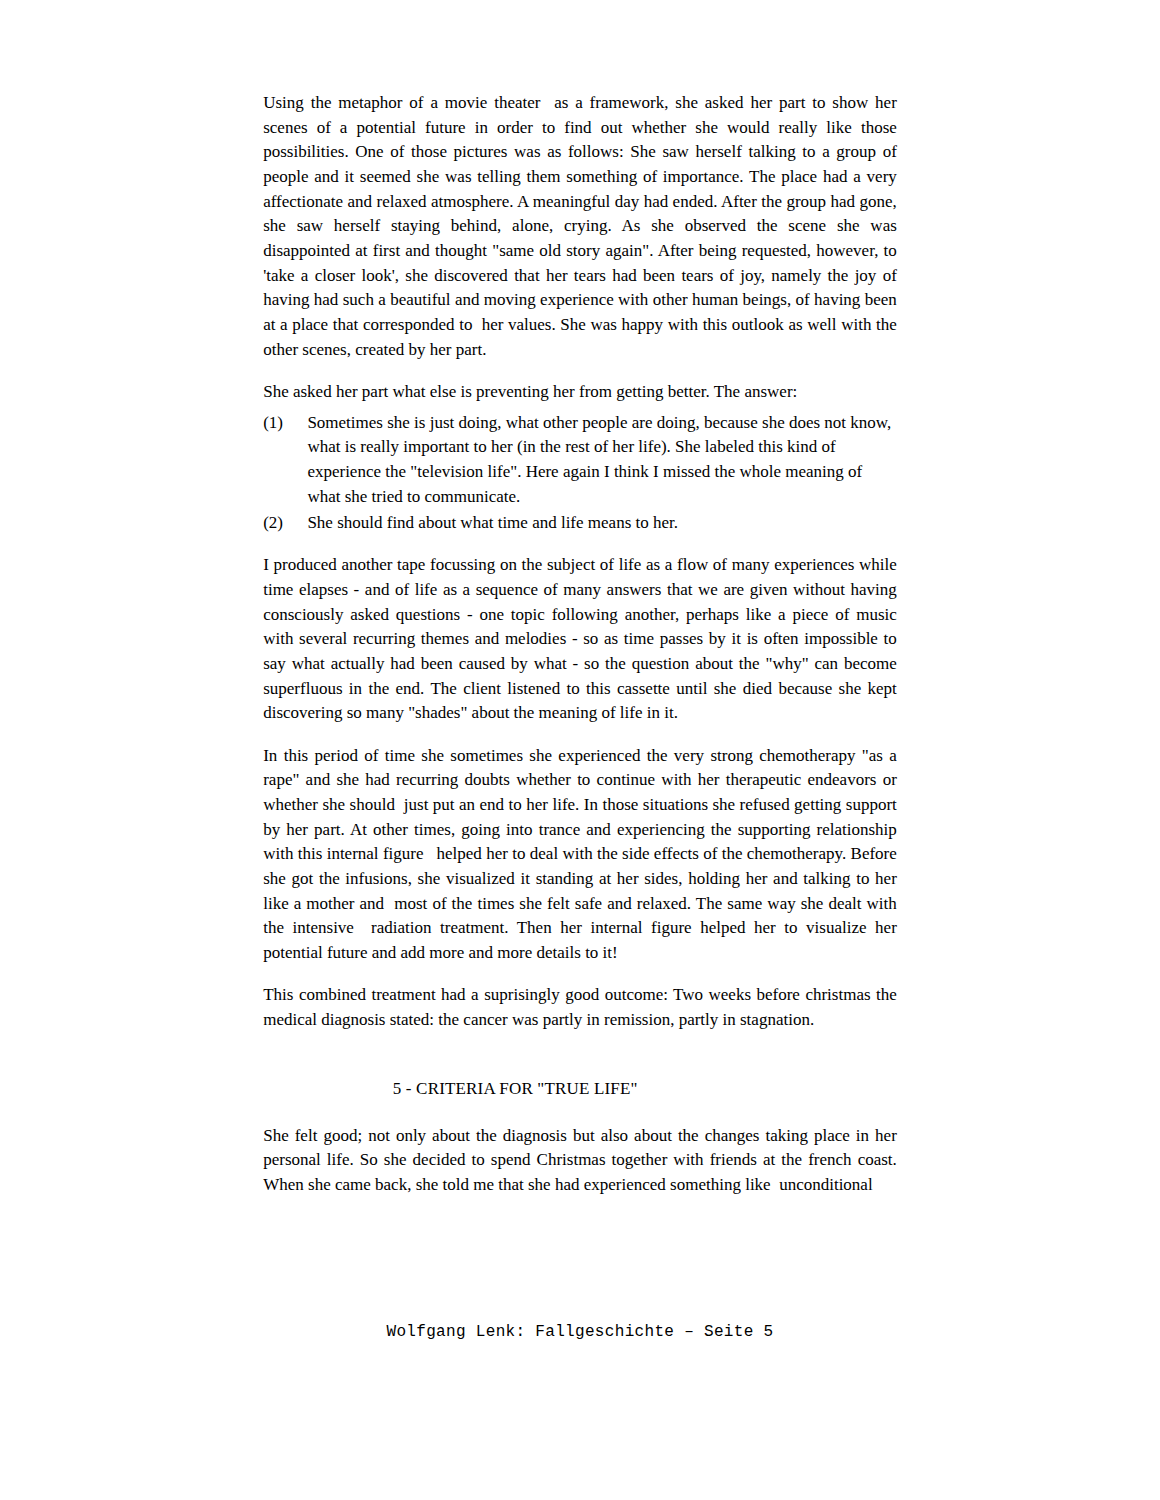Using the metaphor of a movie theater as a framework, she asked her part to show her scenes of a potential future in order to find out whether she would really like those possibilities. One of those pictures was as follows: She saw herself talking to a group of people and it seemed she was telling them something of importance. The place had a very affectionate and relaxed atmosphere. A meaningful day had ended. After the group had gone, she saw herself staying behind, alone, crying. As she observed the scene she was disappointed at first and thought "same old story again". After being requested, however, to 'take a closer look', she discovered that her tears had been tears of joy, namely the joy of having had such a beautiful and moving experience with other human beings, of having been at a place that corresponded to her values. She was happy with this outlook as well with the other scenes, created by her part.
She asked her part what else is preventing her from getting better. The answer:
Sometimes she is just doing, what other people are doing, because she does not know, what is really important to her (in the rest of her life). She labeled this kind of experience the "television life". Here again I think I missed the whole meaning of what she tried to communicate.
She should find about what time and life means to her.
I produced another tape focussing on the subject of life as a flow of many experiences while time elapses - and of life as a sequence of many answers that we are given without having consciously asked questions - one topic following another, perhaps like a piece of music with several recurring themes and melodies - so as time passes by it is often impossible to say what actually had been caused by what - so the question about the "why" can become superfluous in the end. The client listened to this cassette until she died because she kept discovering so many "shades" about the meaning of life in it.
In this period of time she sometimes she experienced the very strong chemotherapy "as a rape" and she had recurring doubts whether to continue with her therapeutic endeavors or whether she should just put an end to her life. In those situations she refused getting support by her part. At other times, going into trance and experiencing the supporting relationship with this internal figure helped her to deal with the side effects of the chemotherapy. Before she got the infusions, she visualized it standing at her sides, holding her and talking to her like a mother and most of the times she felt safe and relaxed. The same way she dealt with the intensive radiation treatment. Then her internal figure helped her to visualize her potential future and add more and more details to it!
This combined treatment had a suprisingly good outcome: Two weeks before christmas the medical diagnosis stated: the cancer was partly in remission, partly in stagnation.
5 - CRITERIA FOR "TRUE LIFE"
She felt good; not only about the diagnosis but also about the changes taking place in her personal life. So she decided to spend Christmas together with friends at the french coast. When she came back, she told me that she had experienced something like unconditional
Wolfgang Lenk: Fallgeschichte – Seite 5